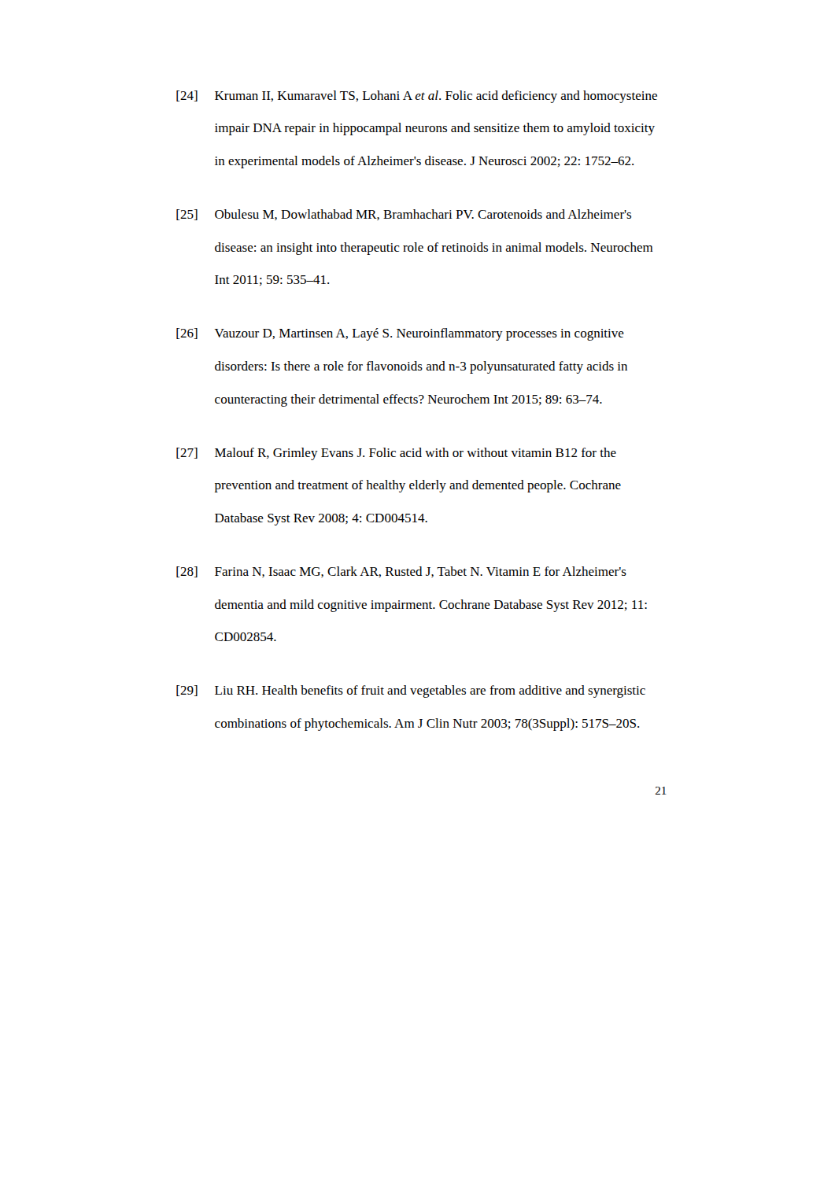[24] Kruman II, Kumaravel TS, Lohani A et al. Folic acid deficiency and homocysteine impair DNA repair in hippocampal neurons and sensitize them to amyloid toxicity in experimental models of Alzheimer's disease. J Neurosci 2002; 22: 1752–62.
[25] Obulesu M, Dowlathabad MR, Bramhachari PV. Carotenoids and Alzheimer's disease: an insight into therapeutic role of retinoids in animal models. Neurochem Int 2011; 59: 535–41.
[26] Vauzour D, Martinsen A, Layé S. Neuroinflammatory processes in cognitive disorders: Is there a role for flavonoids and n-3 polyunsaturated fatty acids in counteracting their detrimental effects? Neurochem Int 2015; 89: 63–74.
[27] Malouf R, Grimley Evans J. Folic acid with or without vitamin B12 for the prevention and treatment of healthy elderly and demented people. Cochrane Database Syst Rev 2008; 4: CD004514.
[28] Farina N, Isaac MG, Clark AR, Rusted J, Tabet N. Vitamin E for Alzheimer's dementia and mild cognitive impairment. Cochrane Database Syst Rev 2012; 11: CD002854.
[29] Liu RH. Health benefits of fruit and vegetables are from additive and synergistic combinations of phytochemicals. Am J Clin Nutr 2003; 78(3Suppl): 517S–20S.
21